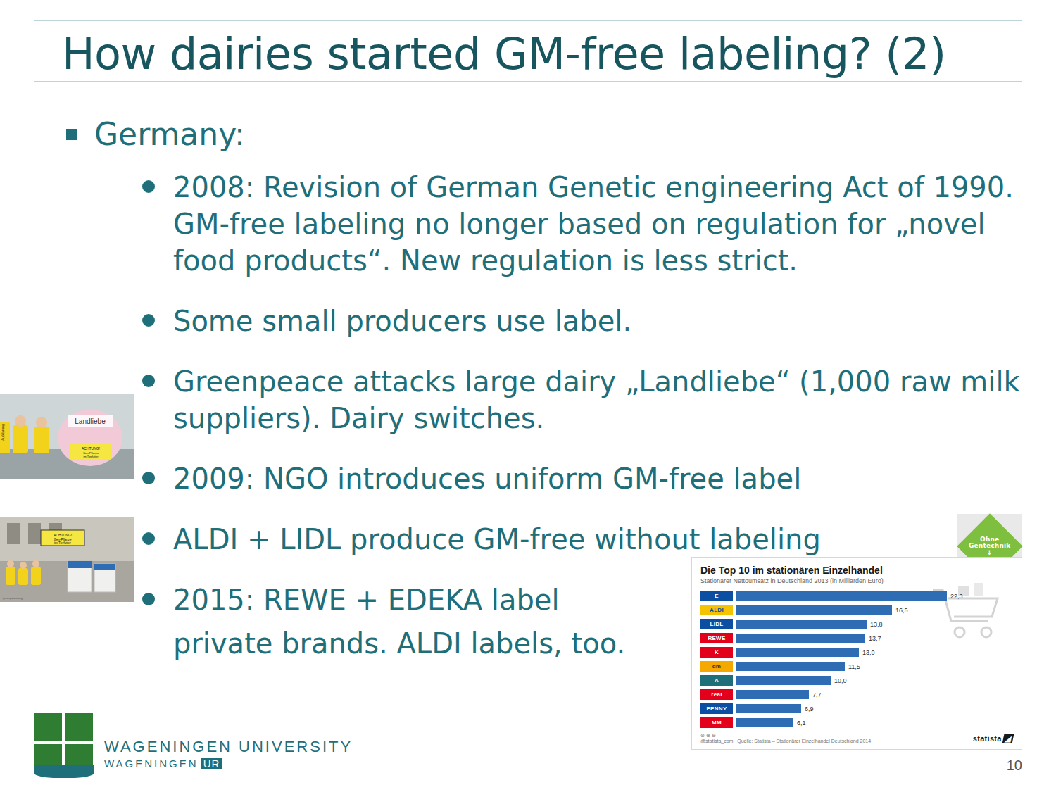How dairies started GM-free labeling? (2)
Germany:
2008: Revision of German Genetic engineering Act of 1990. GM-free labeling no longer based on regulation for „novel food products“. New regulation is less strict.
Some small producers use label.
Greenpeace attacks large dairy „Landliebe“ (1,000 raw milk suppliers). Dairy switches.
2009: NGO introduces uniform GM-free label
ALDI + LIDL produce GM-free without labeling
2015: REWE + EDEKA label private brands. ALDI labels, too.
Landliebe ACHTUNG! Gen-Pflanze im Tierfutter Aufklärung
ACHTUNG! Gen-Pflanze im Tierfutter greenpeace.org
Ohne
Gentechnik
↓
Die Top 10 im stationären Einzelhandel
Stationärer Nettoumsatz in Deutschland 2013 (in Milliarden Euro)
E
22,3
ALDI
16,5
LIDL
13,8
REWE
13,7
K
13,0
dm
11,5
A
10,0
real
7,7
PENNY
6,9
MM
6,1
⊜ ⊕ ⊖
@statista_com Quelle: Statista – Stationärer Einzelhandel Deutschland 2014
statista◢
WAGENINGEN UNIVERSITY
WAGENINGENUR
10